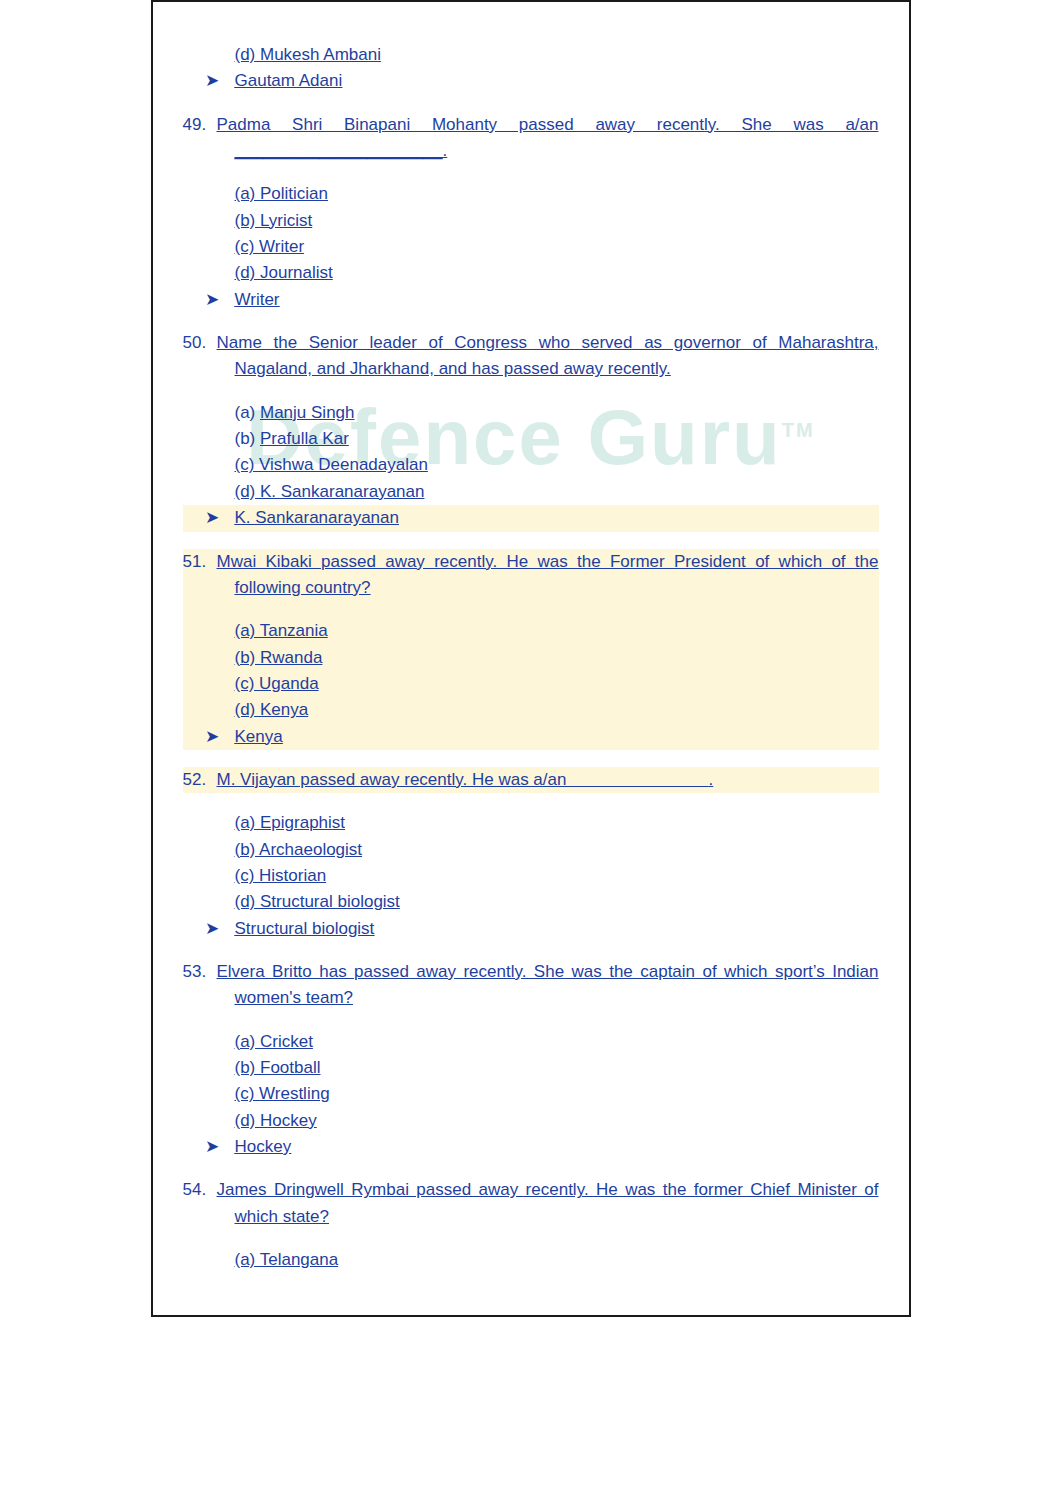Defence GuruTM
(d) Mukesh Ambani
➤Gautam Adani
49. Padma Shri Binapani Mohanty passed away recently. She was a/an ______________________.
(a) Politician
(b) Lyricist
(c) Writer
(d) Journalist
➤Writer
50. Name the Senior leader of Congress who served as governor of Maharashtra, Nagaland, and Jharkhand, and has passed away recently.
(a) Manju Singh
(b) Prafulla Kar
(c) Vishwa Deenadayalan
(d) K. Sankaranarayanan
➤K. Sankaranarayanan
51. Mwai Kibaki passed away recently. He was the Former President of which of the following country?
(a) Tanzania
(b) Rwanda
(c) Uganda
(d) Kenya
➤Kenya
52. M. Vijayan passed away recently. He was a/an .
(a) Epigraphist
(b) Archaeologist
(c) Historian
(d) Structural biologist
➤Structural biologist
53. Elvera Britto has passed away recently. She was the captain of which sport’s Indian women's team?
(a) Cricket
(b) Football
(c) Wrestling
(d) Hockey
➤Hockey
54. James Dringwell Rymbai passed away recently. He was the former Chief Minister of which state?
(a) Telangana